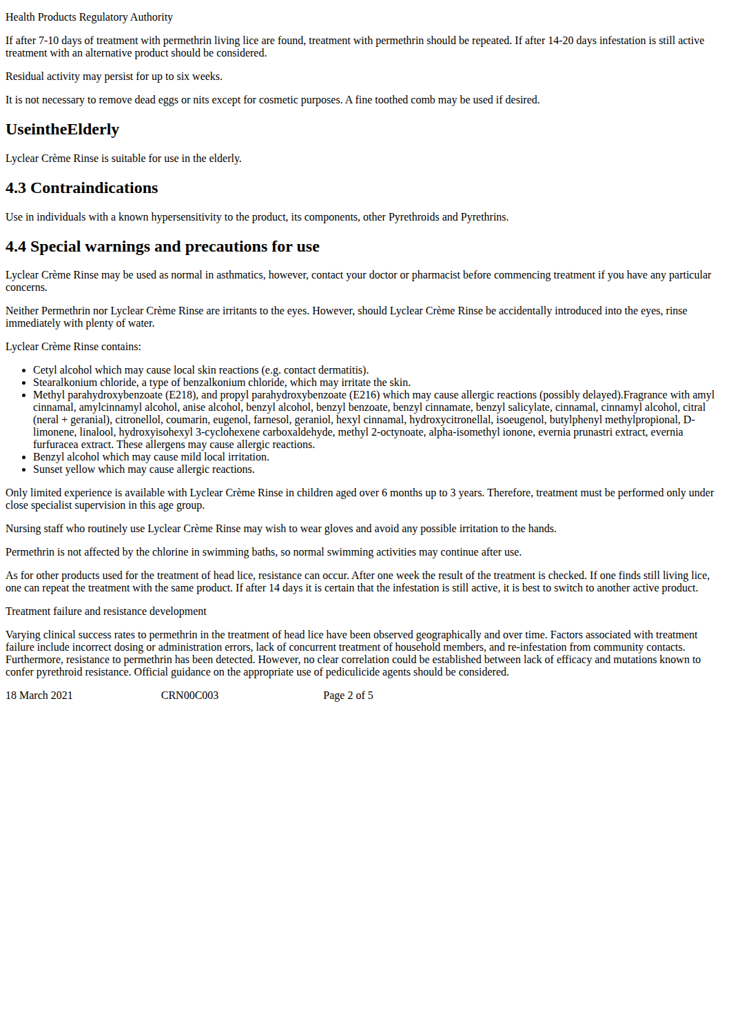Health Products Regulatory Authority
If after 7-10 days of treatment with permethrin living lice are found, treatment with permethrin should be repeated. If after 14-20 days infestation is still active treatment with an alternative product should be considered.
Residual activity may persist for up to six weeks.
It is not necessary to remove dead eggs or nits except for cosmetic purposes. A fine toothed comb may be used if desired.
UseintheElderly
Lyclear Crème Rinse is suitable for use in the elderly.
4.3 Contraindications
Use in individuals with a known hypersensitivity to the product, its components, other Pyrethroids and Pyrethrins.
4.4 Special warnings and precautions for use
Lyclear Crème Rinse may be used as normal in asthmatics, however, contact your doctor or pharmacist before commencing treatment if you have any particular concerns.
Neither Permethrin nor Lyclear Crème Rinse are irritants to the eyes. However, should Lyclear Crème Rinse be accidentally introduced into the eyes, rinse immediately with plenty of water.
Lyclear Crème Rinse contains:
Cetyl alcohol which may cause local skin reactions (e.g. contact dermatitis).
Stearalkonium chloride, a type of benzalkonium chloride, which may irritate the skin.
Methyl parahydroxybenzoate (E218), and propyl parahydroxybenzoate (E216) which may cause allergic reactions (possibly delayed).Fragrance with amyl cinnamal, amylcinnamyl alcohol, anise alcohol, benzyl alcohol, benzyl benzoate, benzyl cinnamate, benzyl salicylate, cinnamal, cinnamyl alcohol, citral (neral + geranial), citronellol, coumarin, eugenol, farnesol, geraniol, hexyl cinnamal, hydroxycitronellal, isoeugenol, butylphenyl methylpropional, D-limonene, linalool, hydroxyisohexyl 3-cyclohexene carboxaldehyde, methyl 2-octynoate, alpha-isomethyl ionone, evernia prunastri extract, evernia furfuracea extract. These allergens may cause allergic reactions.
Benzyl alcohol which may cause mild local irritation.
Sunset yellow which may cause allergic reactions.
Only limited experience is available with Lyclear Crème Rinse in children aged over 6 months up to 3 years. Therefore, treatment must be performed only under close specialist supervision in this age group.
Nursing staff who routinely use Lyclear Crème Rinse may wish to wear gloves and avoid any possible irritation to the hands.
Permethrin is not affected by the chlorine in swimming baths, so normal swimming activities may continue after use.
As for other products used for the treatment of head lice, resistance can occur. After one week the result of the treatment is checked. If one finds still living lice, one can repeat the treatment with the same product. If after 14 days it is certain that the infestation is still active, it is best to switch to another active product.
Treatment failure and resistance development
Varying clinical success rates to permethrin in the treatment of head lice have been observed geographically and over time. Factors associated with treatment failure include incorrect dosing or administration errors, lack of concurrent treatment of household members, and re-infestation from community contacts. Furthermore, resistance to permethrin has been detected. However, no clear correlation could be established between lack of efficacy and mutations known to confer pyrethroid resistance. Official guidance on the appropriate use of pediculicide agents should be considered.
18 March 2021 CRN00C003 Page 2 of 5